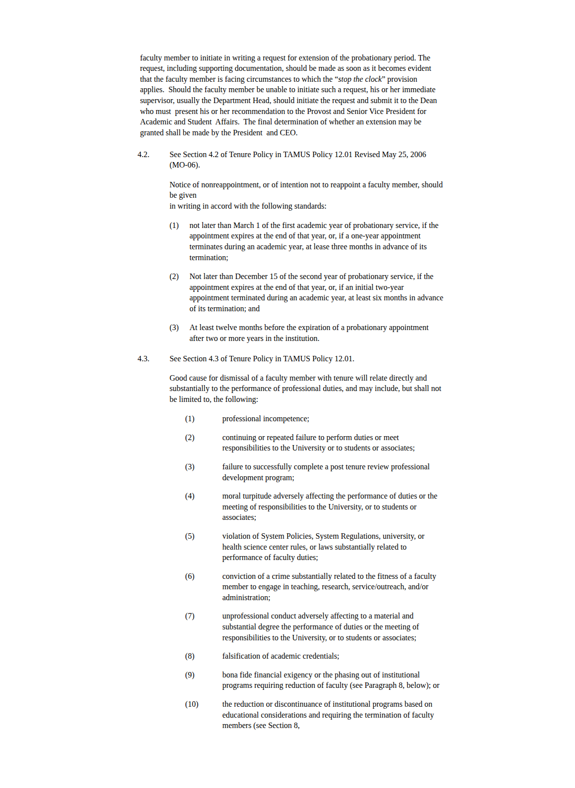faculty member to initiate in writing a request for extension of the probationary period. The request, including supporting documentation, should be made as soon as it becomes evident that the faculty member is facing circumstances to which the “stop the clock” provision applies. Should the faculty member be unable to initiate such a request, his or her immediate supervisor, usually the Department Head, should initiate the request and submit it to the Dean who must present his or her recommendation to the Provost and Senior Vice President for Academic and Student Affairs. The final determination of whether an extension may be granted shall be made by the President and CEO.
4.2.
See Section 4.2 of Tenure Policy in TAMUS Policy 12.01 Revised May 25, 2006 (MO-06).
Notice of nonreappointment, or of intention not to reappoint a faculty member, should be given
in writing in accord with the following standards:
(1) not later than March 1 of the first academic year of probationary service, if the appointment expires at the end of that year, or, if a one-year appointment terminates during an academic year, at lease three months in advance of its termination;
(2) Not later than December 15 of the second year of probationary service, if the appointment expires at the end of that year, or, if an initial two-year appointment terminated during an academic year, at least six months in advance of its termination; and
(3) At least twelve months before the expiration of a probationary appointment after two or more years in the institution.
4.3.
See Section 4.3 of Tenure Policy in TAMUS Policy 12.01.
Good cause for dismissal of a faculty member with tenure will relate directly and substantially to the performance of professional duties, and may include, but shall not be limited to, the following:
(1) professional incompetence;
(2) continuing or repeated failure to perform duties or meet responsibilities to the University or to students or associates;
(3) failure to successfully complete a post tenure review professional development program;
(4) moral turpitude adversely affecting the performance of duties or the meeting of responsibilities to the University, or to students or associates;
(5) violation of System Policies, System Regulations, university, or health science center rules, or laws substantially related to performance of faculty duties;
(6) conviction of a crime substantially related to the fitness of a faculty member to engage in teaching, research, service/outreach, and/or administration;
(7) unprofessional conduct adversely affecting to a material and substantial degree the performance of duties or the meeting of responsibilities to the University, or to students or associates;
(8) falsification of academic credentials;
(9) bona fide financial exigency or the phasing out of institutional programs requiring reduction of faculty (see Paragraph 8, below); or
(10) the reduction or discontinuance of institutional programs based on educational considerations and requiring the termination of faculty members (see Section 8,